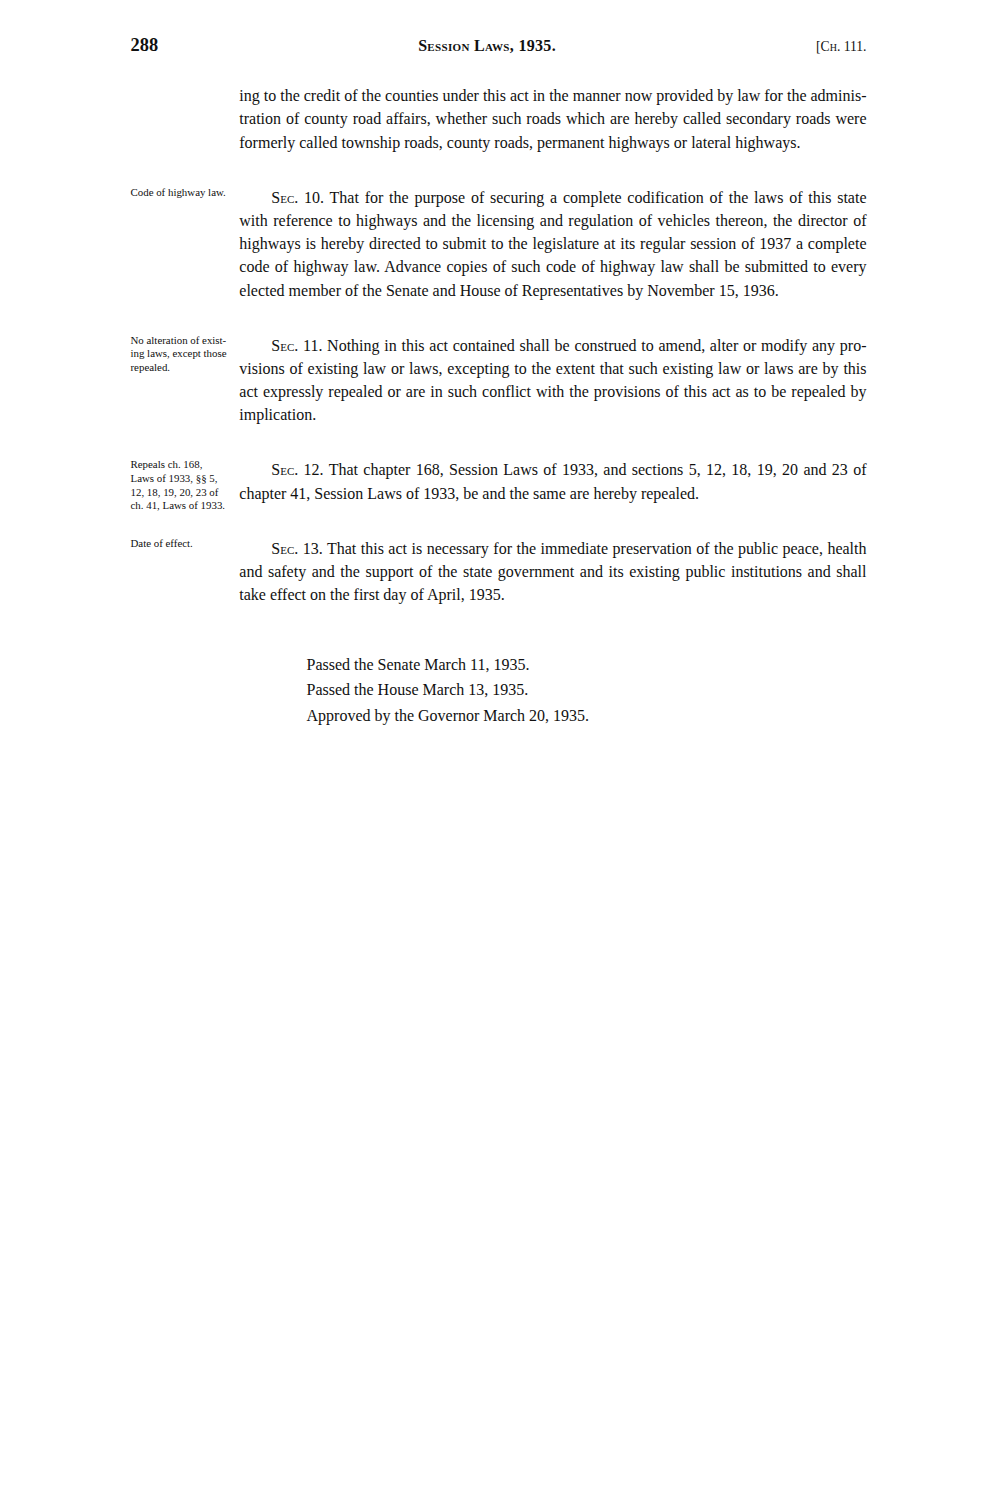288 Session Laws, 1935. [Ch. 111.
ing to the credit of the counties under this act in the manner now provided by law for the administration of county road affairs, whether such roads which are hereby called secondary roads were formerly called township roads, county roads, permanent highways or lateral highways.
Code of highway law.
Sec. 10. That for the purpose of securing a complete codification of the laws of this state with reference to highways and the licensing and regulation of vehicles thereon, the director of highways is hereby directed to submit to the legislature at its regular session of 1937 a complete code of highway law. Advance copies of such code of highway law shall be submitted to every elected member of the Senate and House of Representatives by November 15, 1936.
No alteration of existing laws, except those repealed.
Sec. 11. Nothing in this act contained shall be construed to amend, alter or modify any provisions of existing law or laws, excepting to the extent that such existing law or laws are by this act expressly repealed or are in such conflict with the provisions of this act as to be repealed by implication.
Repeals ch. 168, Laws of 1933, §§ 5, 12, 18, 19, 20, 23 of ch. 41, Laws of 1933.
Sec. 12. That chapter 168, Session Laws of 1933, and sections 5, 12, 18, 19, 20 and 23 of chapter 41, Session Laws of 1933, be and the same are hereby repealed.
Date of effect.
Sec. 13. That this act is necessary for the immediate preservation of the public peace, health and safety and the support of the state government and its existing public institutions and shall take effect on the first day of April, 1935.
Passed the Senate March 11, 1935.
Passed the House March 13, 1935.
Approved by the Governor March 20, 1935.